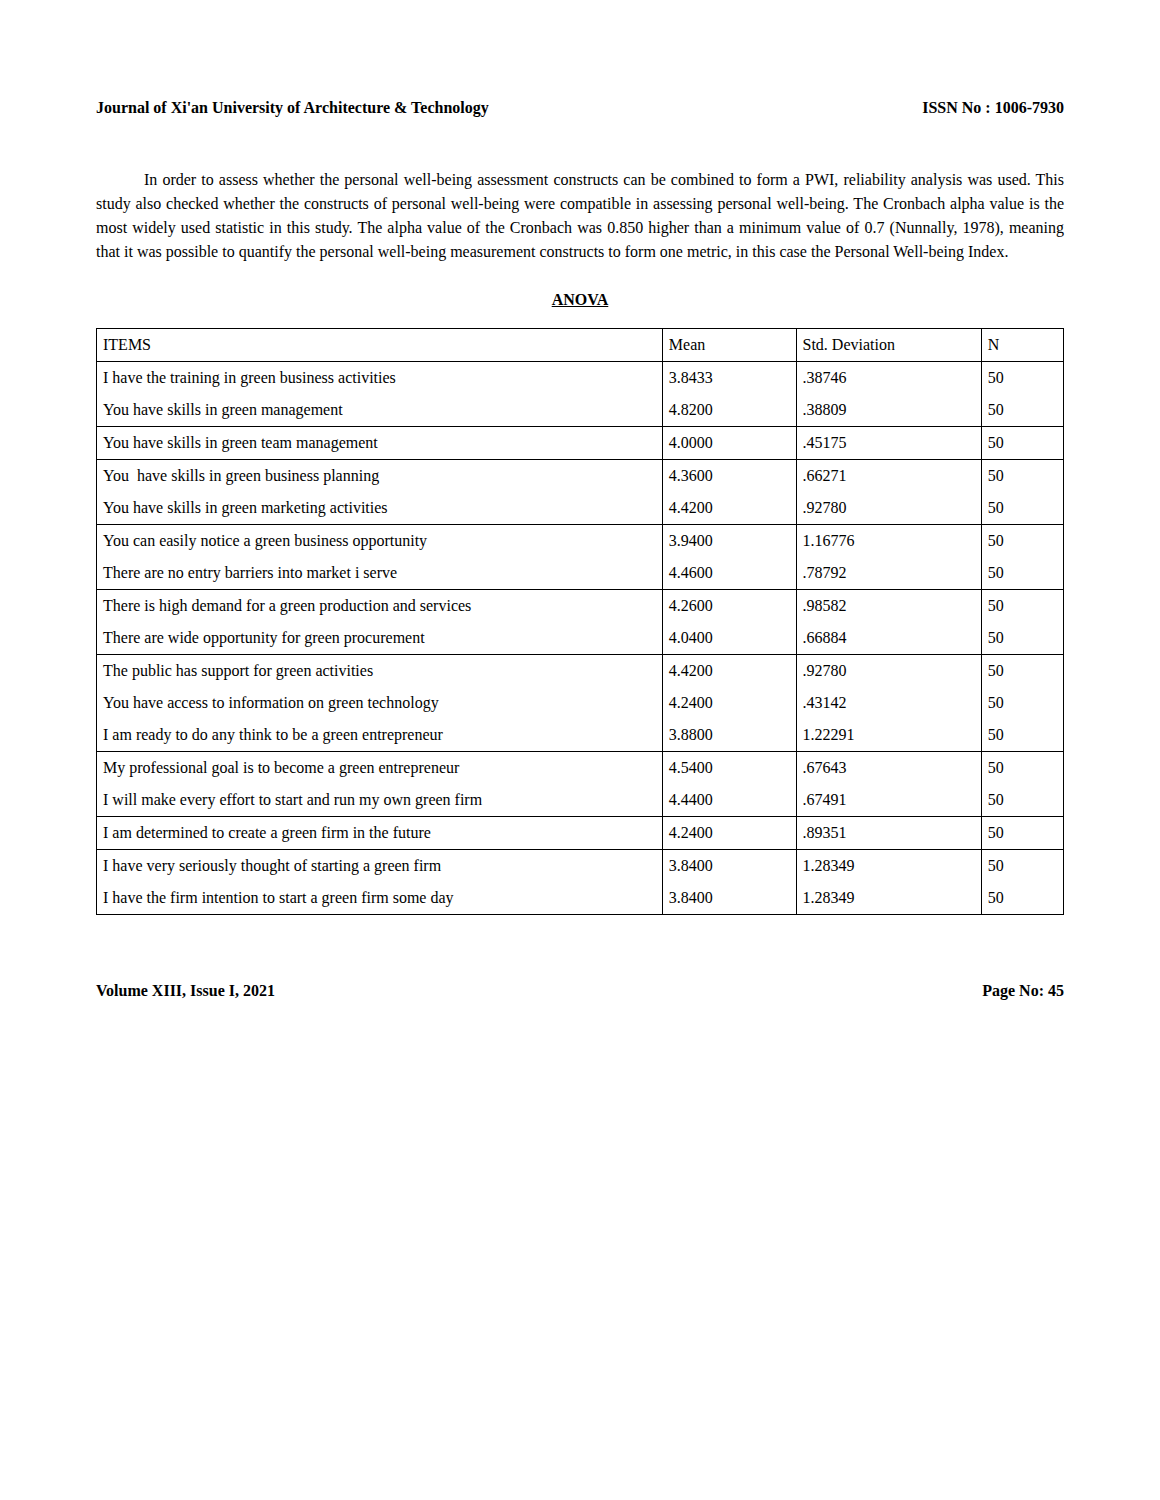Journal of Xi'an University of Architecture & Technology
ISSN No : 1006-7930
In order to assess whether the personal well-being assessment constructs can be combined to form a PWI, reliability analysis was used. This study also checked whether the constructs of personal well-being were compatible in assessing personal well-being. The Cronbach alpha value is the most widely used statistic in this study. The alpha value of the Cronbach was 0.850 higher than a minimum value of 0.7 (Nunnally, 1978), meaning that it was possible to quantify the personal well-being measurement constructs to form one metric, in this case the Personal Well-being Index.
ANOVA
| ITEMS | Mean | Std. Deviation | N |
| I have the training in green business activities | 3.8433 | .38746 | 50 |
| You have skills in green management | 4.8200 | .38809 | 50 |
| You have skills in green team management | 4.0000 | .45175 | 50 |
| You have skills in green business planning | 4.3600 | .66271 | 50 |
| You have skills in green marketing activities | 4.4200 | .92780 | 50 |
| You can easily notice a green business opportunity | 3.9400 | 1.16776 | 50 |
| There are no entry barriers into market i serve | 4.4600 | .78792 | 50 |
| There is high demand for a green production and services | 4.2600 | .98582 | 50 |
| There are wide opportunity for green procurement | 4.0400 | .66884 | 50 |
| The public has support for green activities | 4.4200 | .92780 | 50 |
| You have access to information on green technology | 4.2400 | .43142 | 50 |
| I am ready to do any think to be a green entrepreneur | 3.8800 | 1.22291 | 50 |
| My professional goal is to become a green entrepreneur | 4.5400 | .67643 | 50 |
| I will make every effort to start and run my own green firm | 4.4400 | .67491 | 50 |
| I am determined to create a green firm in the future | 4.2400 | .89351 | 50 |
| I have very seriously thought of starting a green firm | 3.8400 | 1.28349 | 50 |
| I have the firm intention to start a green firm some day | 3.8400 | 1.28349 | 50 |
Volume XIII, Issue I, 2021
Page No: 45